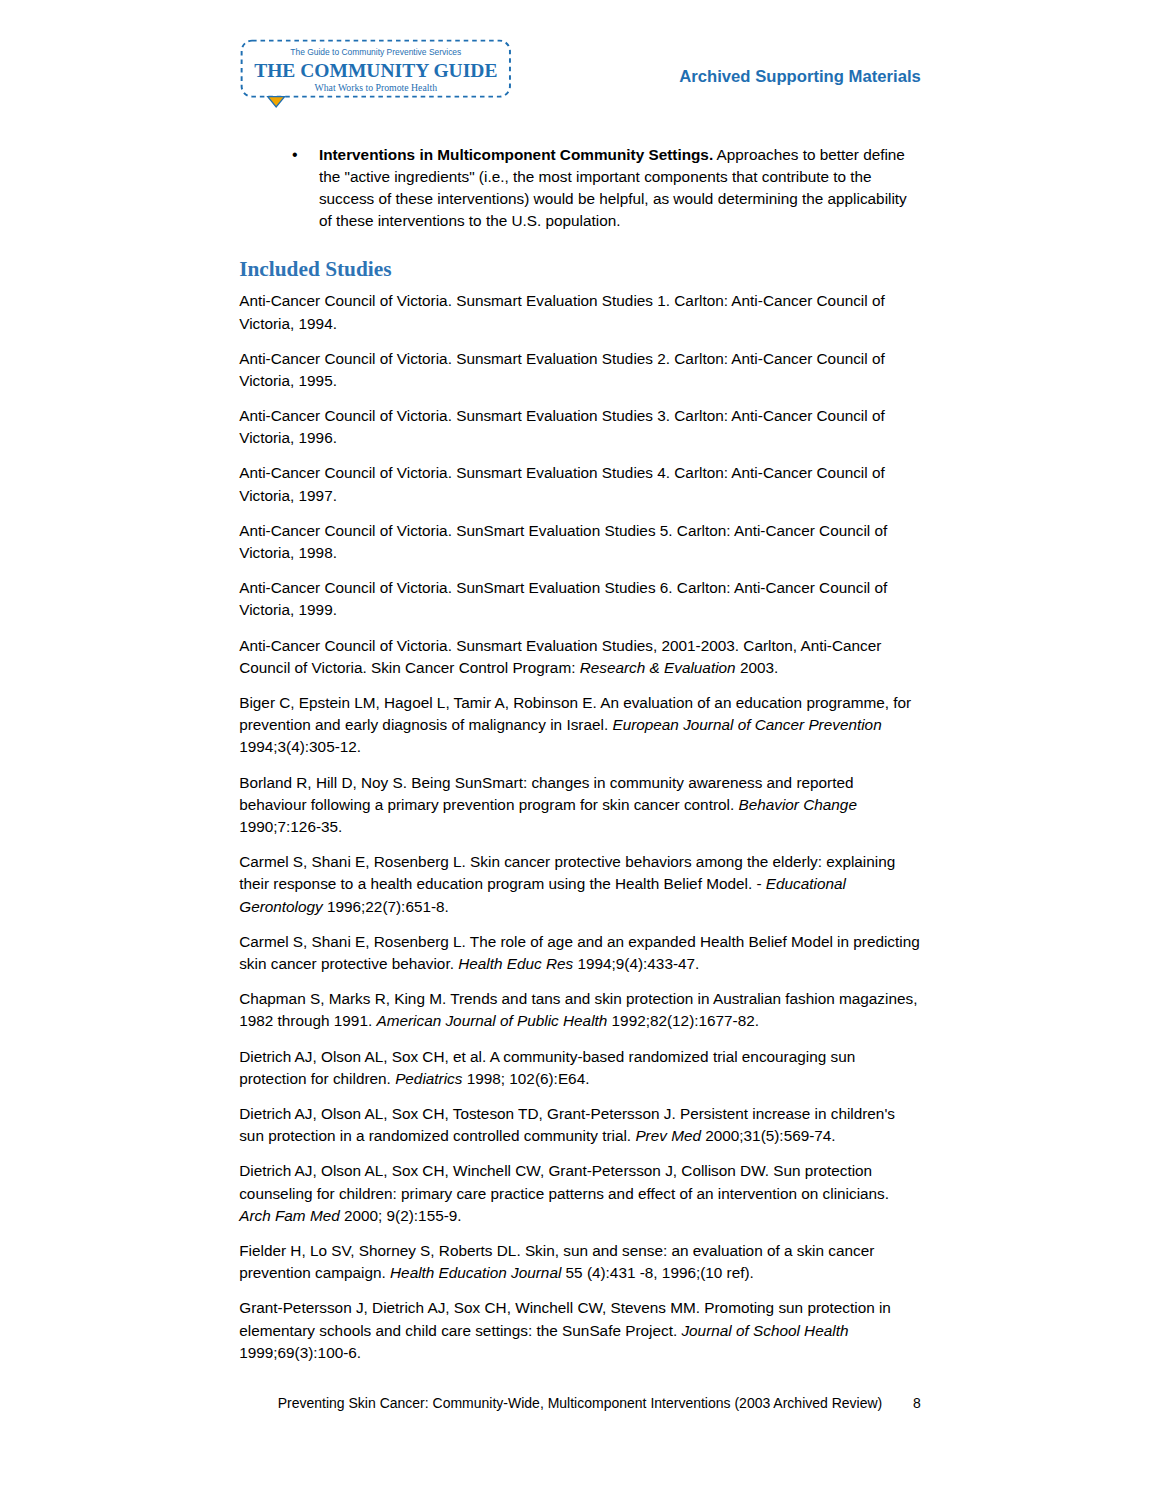The Guide to Community Preventive Services THE COMMUNITY GUIDE What Works to Promote Health
Archived Supporting Materials
Interventions in Multicomponent Community Settings. Approaches to better define the "active ingredients" (i.e., the most important components that contribute to the success of these interventions) would be helpful, as would determining the applicability of these interventions to the U.S. population.
Included Studies
Anti-Cancer Council of Victoria. Sunsmart Evaluation Studies 1. Carlton: Anti-Cancer Council of Victoria, 1994.
Anti-Cancer Council of Victoria. Sunsmart Evaluation Studies 2. Carlton: Anti-Cancer Council of Victoria, 1995.
Anti-Cancer Council of Victoria. Sunsmart Evaluation Studies 3. Carlton: Anti-Cancer Council of Victoria, 1996.
Anti-Cancer Council of Victoria. Sunsmart Evaluation Studies 4. Carlton: Anti-Cancer Council of Victoria, 1997.
Anti-Cancer Council of Victoria. SunSmart Evaluation Studies 5. Carlton: Anti-Cancer Council of Victoria, 1998.
Anti-Cancer Council of Victoria. SunSmart Evaluation Studies 6. Carlton: Anti-Cancer Council of Victoria, 1999.
Anti-Cancer Council of Victoria. Sunsmart Evaluation Studies, 2001-2003. Carlton, Anti-Cancer Council of Victoria. Skin Cancer Control Program: Research & Evaluation 2003.
Biger C, Epstein LM, Hagoel L, Tamir A, Robinson E. An evaluation of an education programme, for prevention and early diagnosis of malignancy in Israel. European Journal of Cancer Prevention 1994;3(4):305-12.
Borland R, Hill D, Noy S. Being SunSmart: changes in community awareness and reported behaviour following a primary prevention program for skin cancer control. Behavior Change 1990;7:126-35.
Carmel S, Shani E, Rosenberg L. Skin cancer protective behaviors among the elderly: explaining their response to a health education program using the Health Belief Model. - Educational Gerontology 1996;22(7):651-8.
Carmel S, Shani E, Rosenberg L. The role of age and an expanded Health Belief Model in predicting skin cancer protective behavior. Health Educ Res 1994;9(4):433-47.
Chapman S, Marks R, King M. Trends and tans and skin protection in Australian fashion magazines, 1982 through 1991. American Journal of Public Health 1992;82(12):1677-82.
Dietrich AJ, Olson AL, Sox CH, et al. A community-based randomized trial encouraging sun protection for children. Pediatrics 1998; 102(6):E64.
Dietrich AJ, Olson AL, Sox CH, Tosteson TD, Grant-Petersson J. Persistent increase in children's sun protection in a randomized controlled community trial. Prev Med 2000;31(5):569-74.
Dietrich AJ, Olson AL, Sox CH, Winchell CW, Grant-Petersson J, Collison DW. Sun protection counseling for children: primary care practice patterns and effect of an intervention on clinicians. Arch Fam Med 2000; 9(2):155-9.
Fielder H, Lo SV, Shorney S, Roberts DL. Skin, sun and sense: an evaluation of a skin cancer prevention campaign. Health Education Journal 55 (4):431 -8, 1996;(10 ref).
Grant-Petersson J, Dietrich AJ, Sox CH, Winchell CW, Stevens MM. Promoting sun protection in elementary schools and child care settings: the SunSafe Project. Journal of School Health 1999;69(3):100-6.
Preventing Skin Cancer: Community-Wide, Multicomponent Interventions (2003 Archived Review) 8